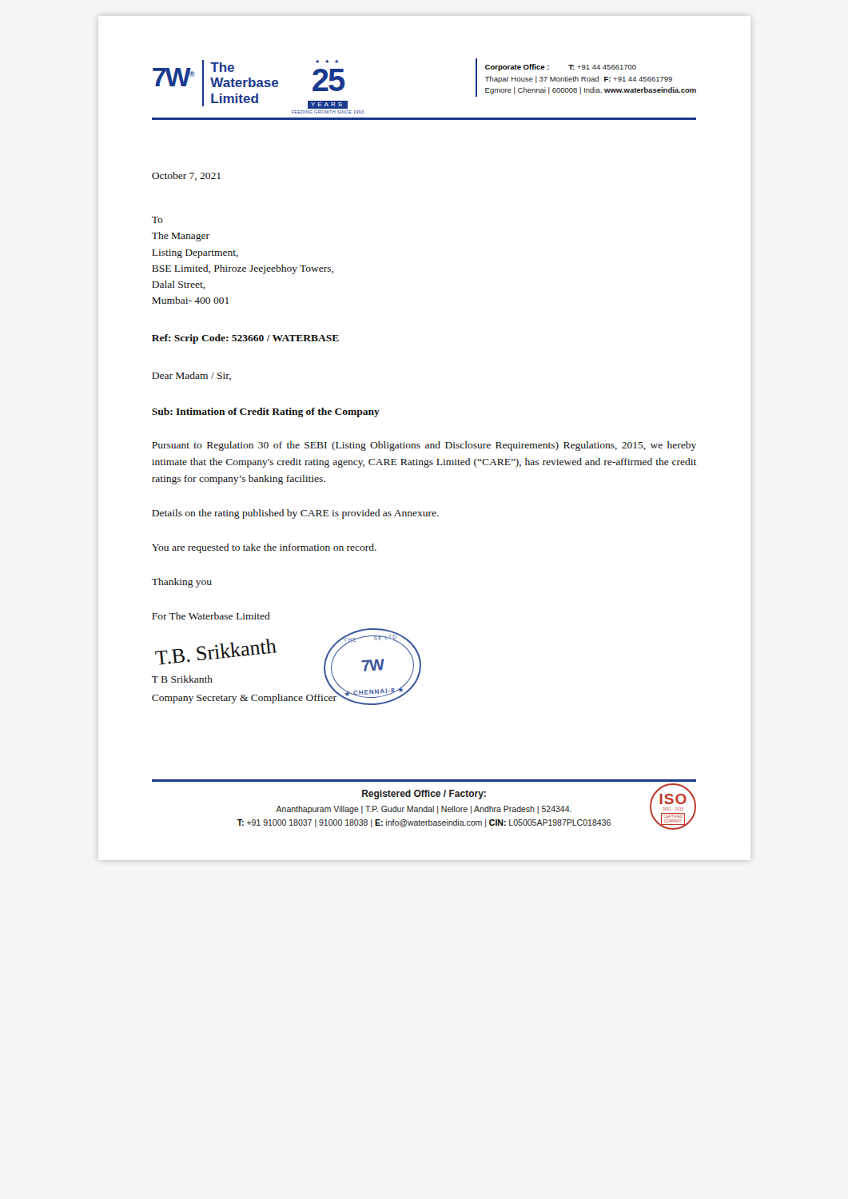7W®
The
Waterbase
Limited
★ ★ ★
25
YEARS
FEEDING GROWTH SINCE 1993
Corporate Office : T: +91 44 45661700
Thapar House | 37 Montieth Road F: +91 44 45661799
Egmore | Chennai | 600008 | India. www.waterbaseindia.com
October 7, 2021
To
The Manager
Listing Department,
BSE Limited, Phiroze Jeejeebhoy Towers,
Dalal Street,
Mumbai- 400 001
Ref: Scrip Code: 523660 / WATERBASE
Dear Madam / Sir,
Sub: Intimation of Credit Rating of the Company
Pursuant to Regulation 30 of the SEBI (Listing Obligations and Disclosure Requirements) Regulations, 2015, we hereby intimate that the Company's credit rating agency, CARE Ratings Limited (“CARE”), has reviewed and re-affirmed the credit ratings for company’s banking facilities.
Details on the rating published by CARE is provided as Annexure.
You are requested to take the information on record.
Thanking you
For The Waterbase Limited
T.B. Srikkanth
THE SE LTD
7W
★ CHENNAI-8 ★
T B Srikkanth
Company Secretary & Compliance Officer
Registered Office / Factory:
Ananthapuram Village | T.P. Gudur Mandal | Nellore | Andhra Pradesh | 524344.
T: +91 91000 18037 | 91000 18038 | E: info@waterbaseindia.com | CIN: L05005AP1987PLC018436
ISO
9001 : 2015
CERTIFIED
COMPANY